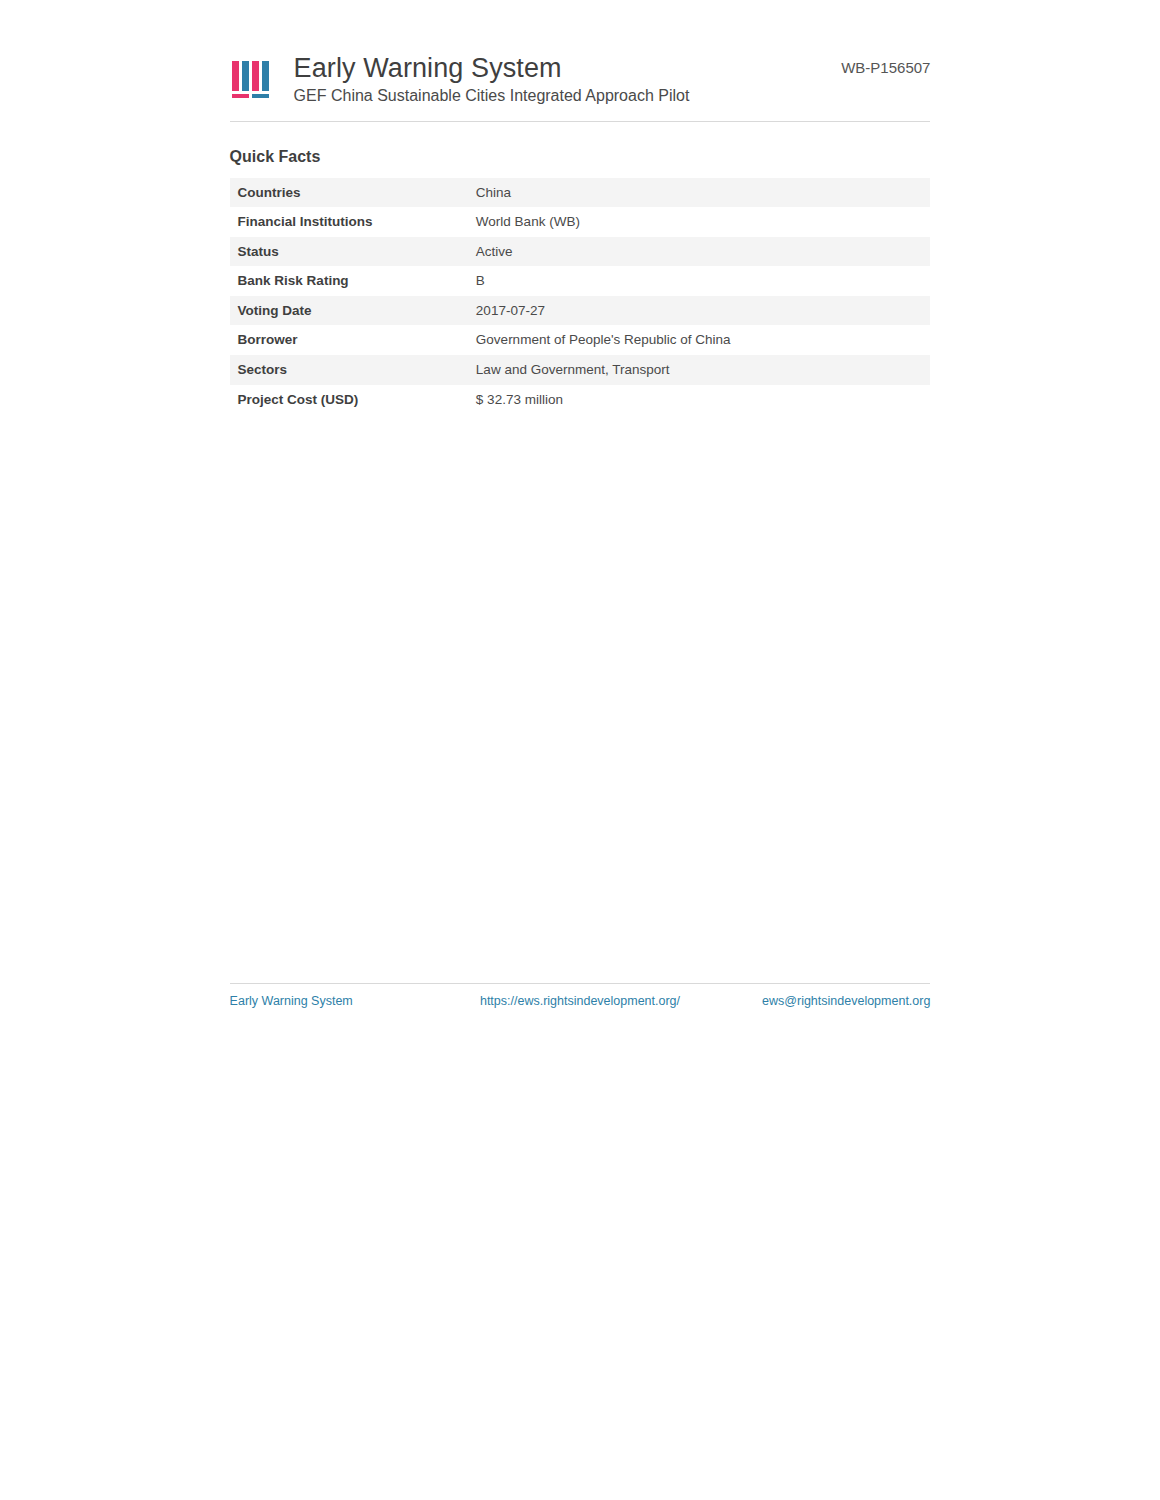Early Warning System
GEF China Sustainable Cities Integrated Approach Pilot
WB-P156507
Quick Facts
| Countries | China |
| Financial Institutions | World Bank (WB) |
| Status | Active |
| Bank Risk Rating | B |
| Voting Date | 2017-07-27 |
| Borrower | Government of People's Republic of China |
| Sectors | Law and Government, Transport |
| Project Cost (USD) | $ 32.73 million |
Early Warning System
https://ews.rightsindevelopment.org/
ews@rightsindevelopment.org